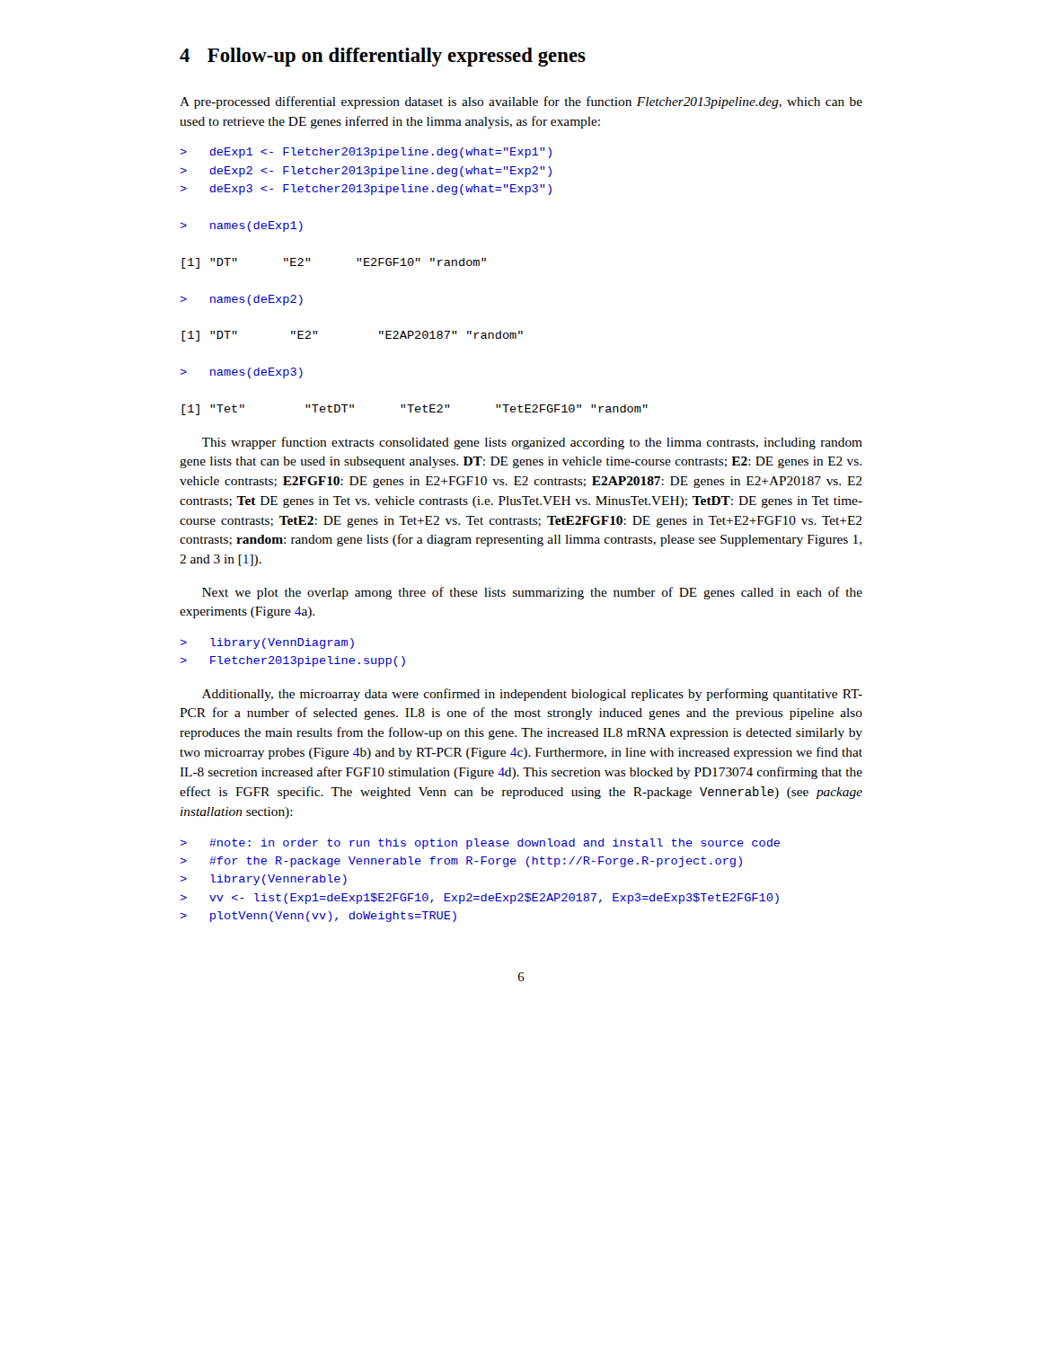4 Follow-up on differentially expressed genes
A pre-processed differential expression dataset is also available for the function Fletcher2013pipeline.deg, which can be used to retrieve the DE genes inferred in the limma analysis, as for example:
> deExp1 <- Fletcher2013pipeline.deg(what="Exp1") > deExp2 <- Fletcher2013pipeline.deg(what="Exp2") > deExp3 <- Fletcher2013pipeline.deg(what="Exp3") > names(deExp1) [1] "DT" "E2" "E2FGF10" "random" > names(deExp2) [1] "DT" "E2" "E2AP20187" "random" > names(deExp3) [1] "Tet" "TetDT" "TetE2" "TetE2FGF10" "random"
This wrapper function extracts consolidated gene lists organized according to the limma contrasts, including random gene lists that can be used in subsequent analyses. DT: DE genes in vehicle time-course contrasts; E2: DE genes in E2 vs. vehicle contrasts; E2FGF10: DE genes in E2+FGF10 vs. E2 contrasts; E2AP20187: DE genes in E2+AP20187 vs. E2 contrasts; Tet DE genes in Tet vs. vehicle contrasts (i.e. PlusTet.VEH vs. MinusTet.VEH); TetDT: DE genes in Tet time-course contrasts; TetE2: DE genes in Tet+E2 vs. Tet contrasts; TetE2FGF10: DE genes in Tet+E2+FGF10 vs. Tet+E2 contrasts; random: random gene lists (for a diagram representing all limma contrasts, please see Supplementary Figures 1, 2 and 3 in [1]).
Next we plot the overlap among three of these lists summarizing the number of DE genes called in each of the experiments (Figure 4a).
> library(VennDiagram) > Fletcher2013pipeline.supp()
Additionally, the microarray data were confirmed in independent biological replicates by performing quantitative RT-PCR for a number of selected genes. IL8 is one of the most strongly induced genes and the previous pipeline also reproduces the main results from the follow-up on this gene. The increased IL8 mRNA expression is detected similarly by two microarray probes (Figure 4b) and by RT-PCR (Figure 4c). Furthermore, in line with increased expression we find that IL-8 secretion increased after FGF10 stimulation (Figure 4d). This secretion was blocked by PD173074 confirming that the effect is FGFR specific. The weighted Venn can be reproduced using the R-package Vennerable) (see package installation section):
> #note: in order to run this option please download and install the source code > #for the R-package Vennerable from R-Forge (http://R-Forge.R-project.org) > library(Vennerable) > vv <- list(Exp1=deExp1$E2FGF10, Exp2=deExp2$E2AP20187, Exp3=deExp3$TetE2FGF10) > plotVenn(Venn(vv), doWeights=TRUE)
6